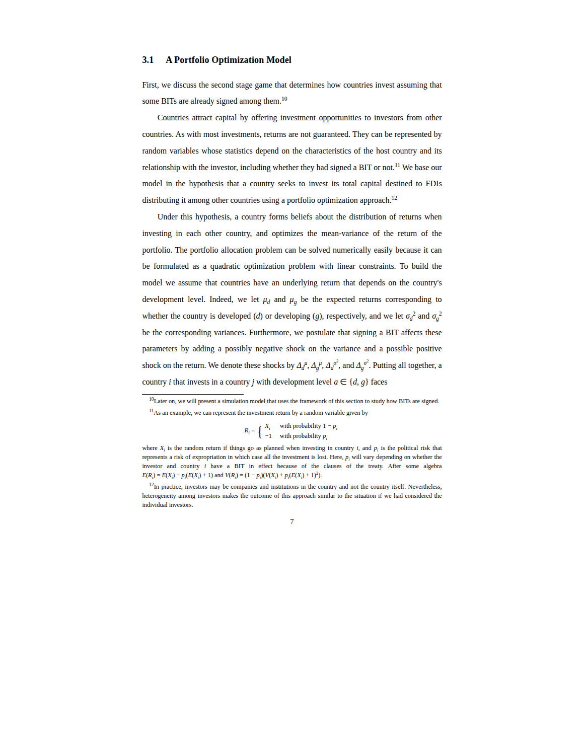3.1 A Portfolio Optimization Model
First, we discuss the second stage game that determines how countries invest assuming that some BITs are already signed among them.10
Countries attract capital by offering investment opportunities to investors from other countries. As with most investments, returns are not guaranteed. They can be represented by random variables whose statistics depend on the characteristics of the host country and its relationship with the investor, including whether they had signed a BIT or not.11 We base our model in the hypothesis that a country seeks to invest its total capital destined to FDIs distributing it among other countries using a portfolio optimization approach.12
Under this hypothesis, a country forms beliefs about the distribution of returns when investing in each other country, and optimizes the mean-variance of the return of the portfolio. The portfolio allocation problem can be solved numerically easily because it can be formulated as a quadratic optimization problem with linear constraints. To build the model we assume that countries have an underlying return that depends on the country's development level. Indeed, we let μd and μg be the expected returns corresponding to whether the country is developed (d) or developing (g), respectively, and we let σd 2 and σg 2 be the corresponding variances. Furthermore, we postulate that signing a BIT affects these parameters by adding a possibly negative shock on the variance and a possible positive shock on the return. We denote these shocks by Δdμ, Δgμ, Δdσ2, and Δgσ2. Putting all together, a country i that invests in a country j with development level a ∈ {d, g} faces
10 Later on, we will present a simulation model that uses the framework of this section to study how BITs are signed.
11 As an example, we can represent the investment return by a random variable given by
Ri = {
| X i | with probability 1 − p i |
| −1 | with probability p i |
where Xi is the random return if things go as planned when investing in country i, and pi is the political risk that represents a risk of expropriation in which case all the investment is lost. Here, pi will vary depending on whether the investor and country i have a BIT in effect because of the clauses of the treaty. After some algebra E(Ri) = E(Xi) − pi(E(Xi) + 1) and V(Ri) = (1 − pi)(V(Xi) + pi(E(Xi) + 1)2).
12 In practice, investors may be companies and institutions in the country and not the country itself. Nevertheless, heterogeneity among investors makes the outcome of this approach similar to the situation if we had considered the individual investors.
7